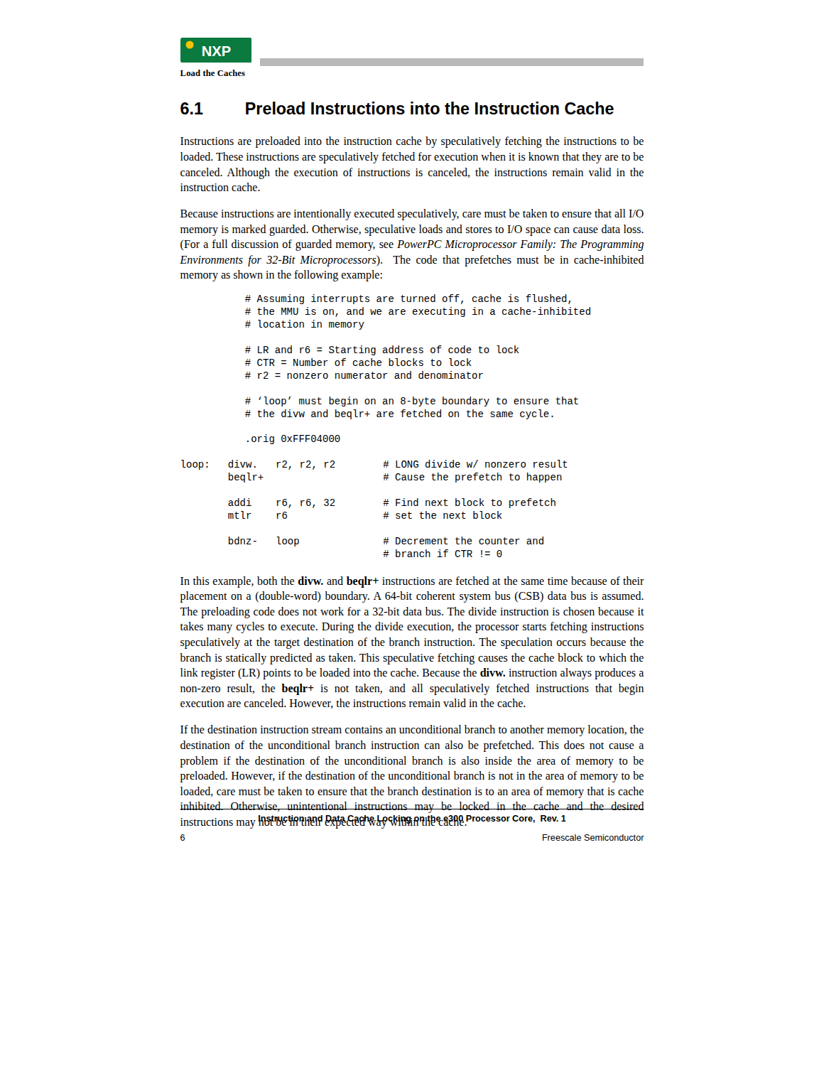NXP
Load the Caches
6.1 Preload Instructions into the Instruction Cache
Instructions are preloaded into the instruction cache by speculatively fetching the instructions to be loaded. These instructions are speculatively fetched for execution when it is known that they are to be canceled. Although the execution of instructions is canceled, the instructions remain valid in the instruction cache.
Because instructions are intentionally executed speculatively, care must be taken to ensure that all I/O memory is marked guarded. Otherwise, speculative loads and stores to I/O space can cause data loss. (For a full discussion of guarded memory, see PowerPC Microprocessor Family: The Programming Environments for 32-Bit Microprocessors). The code that prefetches must be in cache-inhibited memory as shown in the following example:
# Assuming interrupts are turned off, cache is flushed, # the MMU is on, and we are executing in a cache-inhibited # location in memory # LR and r6 = Starting address of code to lock # CTR = Number of cache blocks to lock # r2 = nonzero numerator and denominator # ‘loop’ must begin on an 8-byte boundary to ensure that # the divw and beqlr+ are fetched on the same cycle. .orig 0xFFF04000 loop: divw. r2, r2, r2 # LONG divide w/ nonzero result beqlr+ # Cause the prefetch to happen addi r6, r6, 32 # Find next block to prefetch mtlr r6 # set the next block bdnz- loop # Decrement the counter and # branch if CTR != 0
In this example, both the divw. and beqlr+ instructions are fetched at the same time because of their placement on a (double-word) boundary. A 64-bit coherent system bus (CSB) data bus is assumed. The preloading code does not work for a 32-bit data bus. The divide instruction is chosen because it takes many cycles to execute. During the divide execution, the processor starts fetching instructions speculatively at the target destination of the branch instruction. The speculation occurs because the branch is statically predicted as taken. This speculative fetching causes the cache block to which the link register (LR) points to be loaded into the cache. Because the divw. instruction always produces a non-zero result, the beqlr+ is not taken, and all speculatively fetched instructions that begin execution are canceled. However, the instructions remain valid in the cache.
If the destination instruction stream contains an unconditional branch to another memory location, the destination of the unconditional branch instruction can also be prefetched. This does not cause a problem if the destination of the unconditional branch is also inside the area of memory to be preloaded. However, if the destination of the unconditional branch is not in the area of memory to be loaded, care must be taken to ensure that the branch destination is to an area of memory that is cache inhibited. Otherwise, unintentional instructions may be locked in the cache and the desired instructions may not be in their expected way within the cache.
Instruction and Data Cache Locking on the e300 Processor Core, Rev. 1
6
Freescale Semiconductor